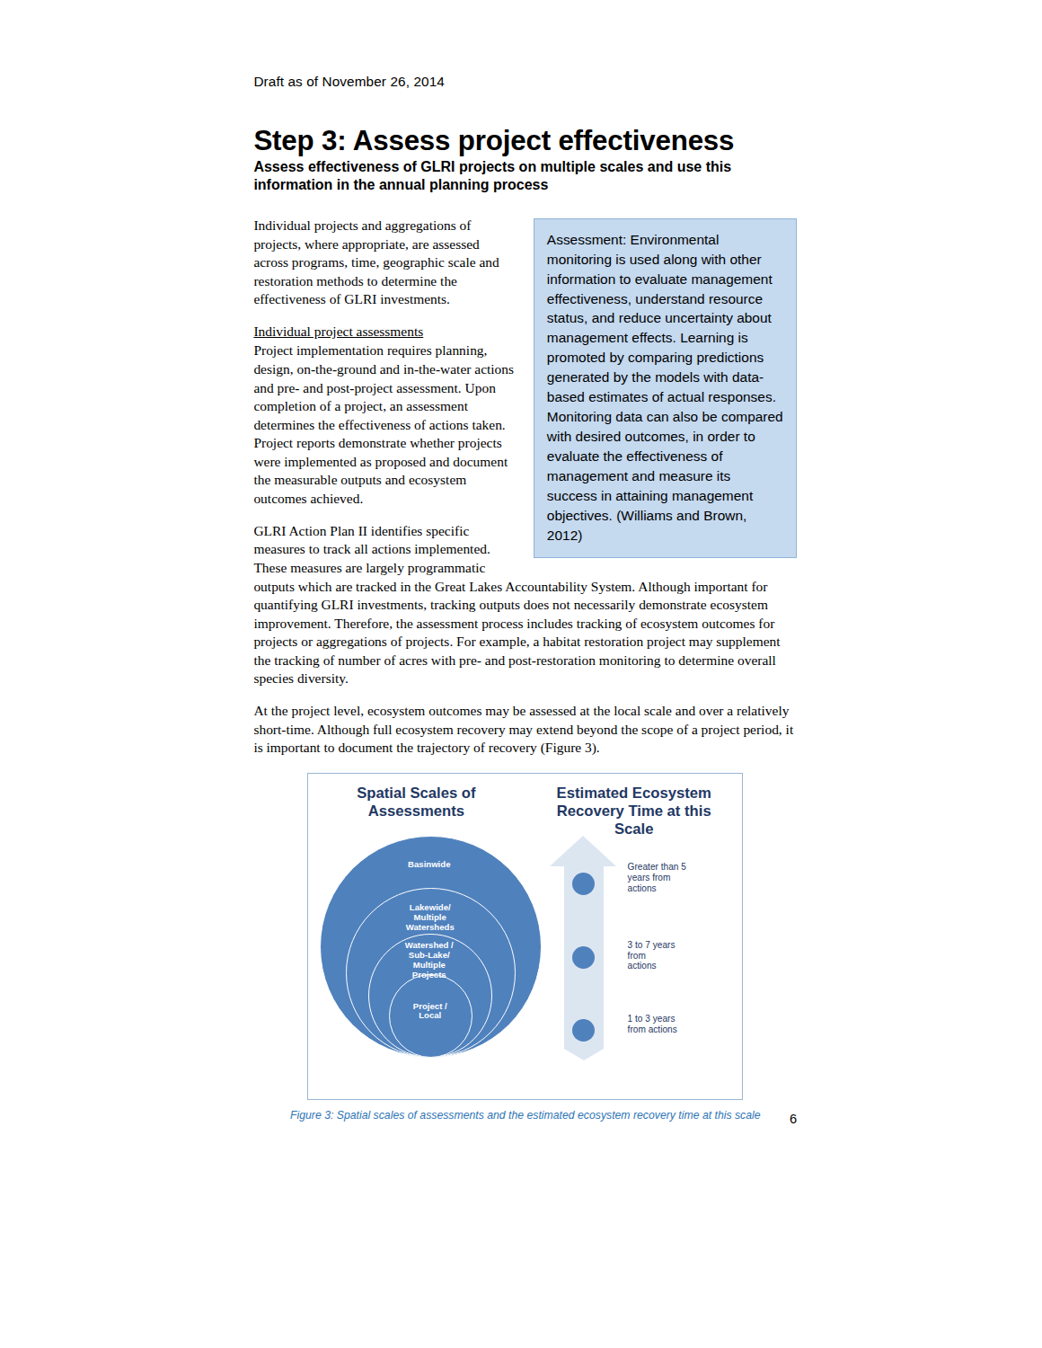Draft as of November 26, 2014
Step 3: Assess project effectiveness
Assess effectiveness of GLRI projects on multiple scales and use this information in the annual planning process
Assessment: Environmental monitoring is used along with other information to evaluate management effectiveness, understand resource status, and reduce uncertainty about management effects. Learning is promoted by comparing predictions generated by the models with data-based estimates of actual responses. Monitoring data can also be compared with desired outcomes, in order to evaluate the effectiveness of management and measure its success in attaining management objectives. (Williams and Brown, 2012)
Individual projects and aggregations of projects, where appropriate, are assessed across programs, time, geographic scale and restoration methods to determine the effectiveness of GLRI investments.
Individual project assessments
Project implementation requires planning, design, on-the-ground and in-the-water actions and pre- and post-project assessment. Upon completion of a project, an assessment determines the effectiveness of actions taken. Project reports demonstrate whether projects were implemented as proposed and document the measurable outputs and ecosystem outcomes achieved.
GLRI Action Plan II identifies specific measures to track all actions implemented. These measures are largely programmatic outputs which are tracked in the Great Lakes Accountability System. Although important for quantifying GLRI investments, tracking outputs does not necessarily demonstrate ecosystem improvement. Therefore, the assessment process includes tracking of ecosystem outcomes for projects or aggregations of projects. For example, a habitat restoration project may supplement the tracking of number of acres with pre- and post-restoration monitoring to determine overall species diversity.
At the project level, ecosystem outcomes may be assessed at the local scale and over a relatively short-time. Although full ecosystem recovery may extend beyond the scope of a project period, it is important to document the trajectory of recovery (Figure 3).
Spatial Scales of
Assessments
Estimated Ecosystem
Recovery Time at this
Scale
Basinwide
Lakewide/
Multiple
Watersheds
Watershed /
Sub-Lake/
Multiple
Projects
Project /
Local
Greater than 5
years from
actions
3 to 7 years
from
actions
1 to 3 years
from actions
Figure 3: Spatial scales of assessments and the estimated ecosystem recovery time at this scale
6